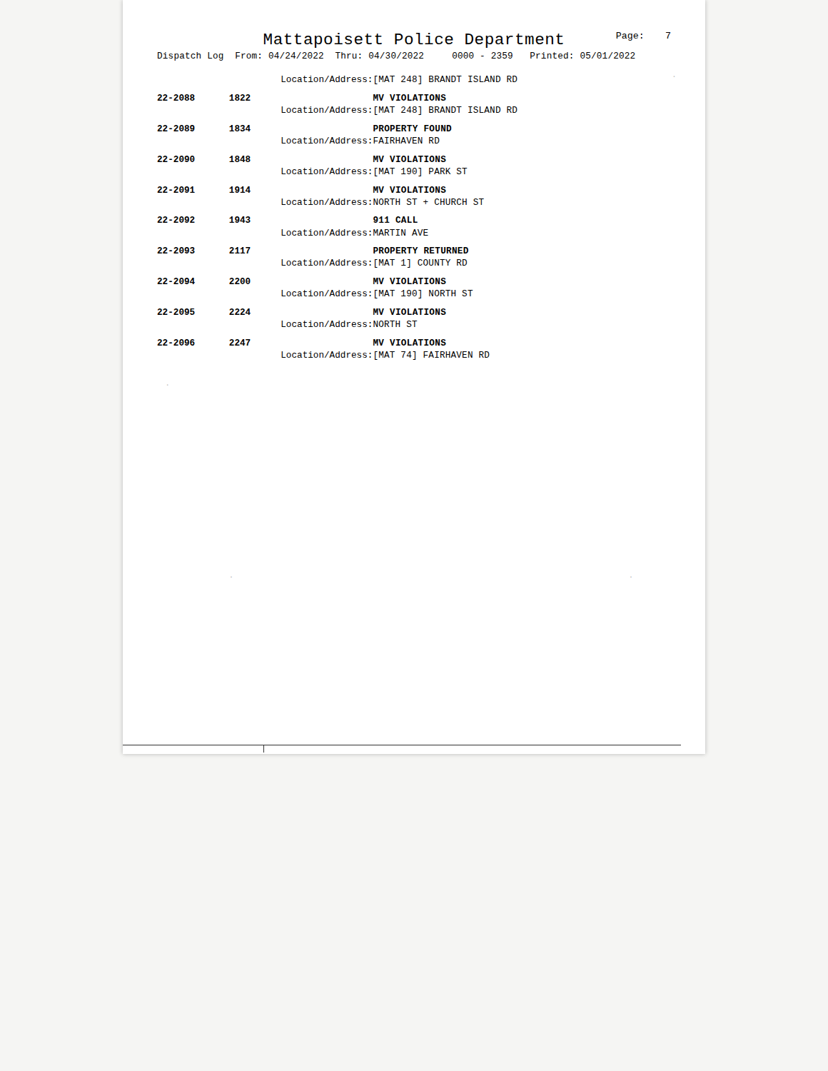Page: 7
Mattapoisett Police Department
Dispatch Log From: 04/24/2022 Thru: 04/30/2022 0000 - 2359 Printed: 05/01/2022
| | | Location/Address: | [MAT 248] BRANDT ISLAND RD |
| 22-2088 | 1822 | | MV VIOLATIONS |
| | | Location/Address: | [MAT 248] BRANDT ISLAND RD |
| 22-2089 | 1834 | | PROPERTY FOUND |
| | | Location/Address: | FAIRHAVEN RD |
| 22-2090 | 1848 | | MV VIOLATIONS |
| | | Location/Address: | [MAT 190] PARK ST |
| 22-2091 | 1914 | | MV VIOLATIONS |
| | | Location/Address: | NORTH ST + CHURCH ST |
| 22-2092 | 1943 | | 911 CALL |
| | | Location/Address: | MARTIN AVE |
| 22-2093 | 2117 | | PROPERTY RETURNED |
| | | Location/Address: | [MAT 1] COUNTY RD |
| 22-2094 | 2200 | | MV VIOLATIONS |
| | | Location/Address: | [MAT 190] NORTH ST |
| 22-2095 | 2224 | | MV VIOLATIONS |
| | | Location/Address: | NORTH ST |
| 22-2096 | 2247 | | MV VIOLATIONS |
| | | Location/Address: | [MAT 74] FAIRHAVEN RD |
· · · ·